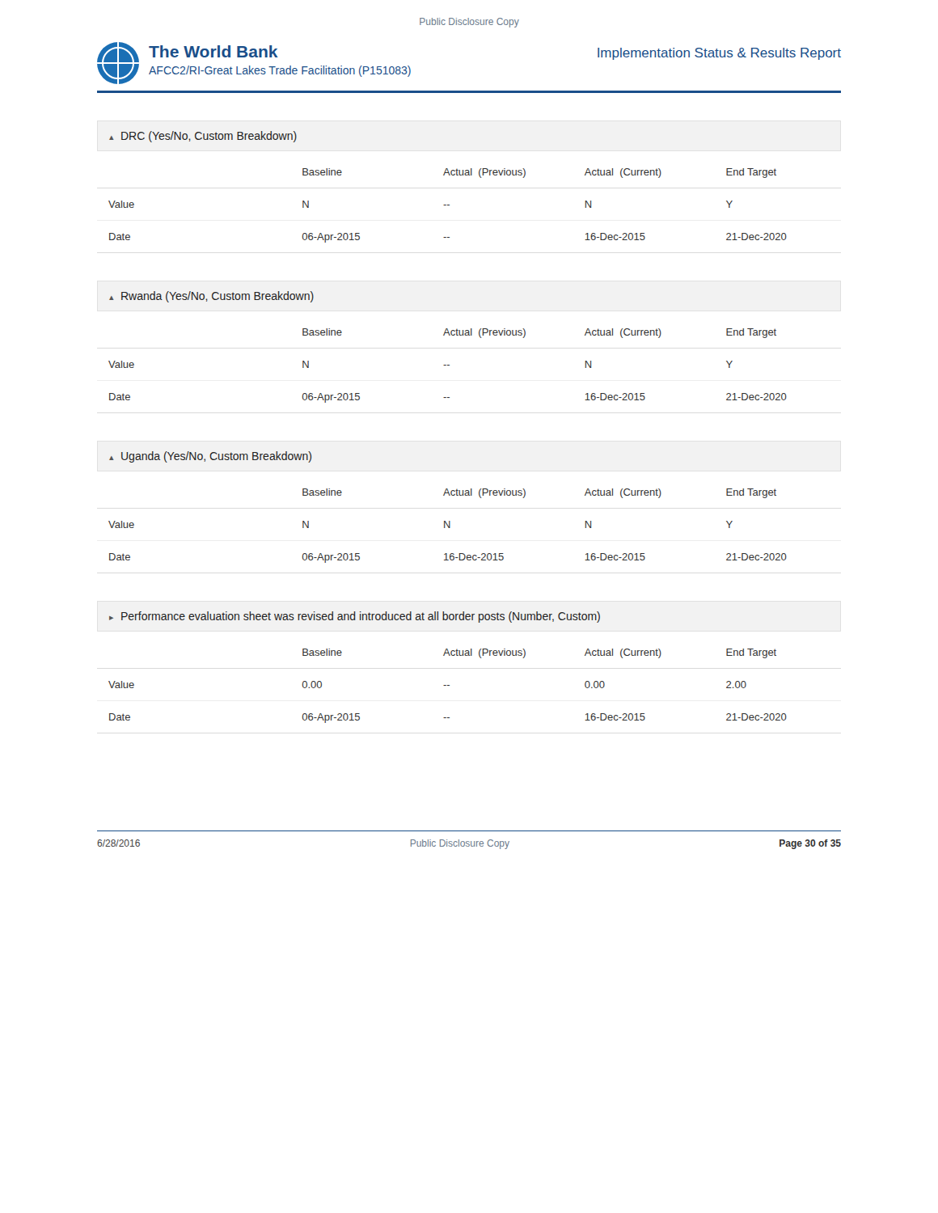Public Disclosure Copy
The World Bank
AFCC2/RI-Great Lakes Trade Facilitation (P151083)
Implementation Status & Results Report
▴DRC (Yes/No, Custom Breakdown)
| | Baseline | Actual (Previous) | Actual (Current) | End Target |
| --- | --- | --- | --- | --- |
| Value | N | -- | N | Y |
| Date | 06-Apr-2015 | -- | 16-Dec-2015 | 21-Dec-2020 |
▴Rwanda (Yes/No, Custom Breakdown)
| | Baseline | Actual (Previous) | Actual (Current) | End Target |
| --- | --- | --- | --- | --- |
| Value | N | -- | N | Y |
| Date | 06-Apr-2015 | -- | 16-Dec-2015 | 21-Dec-2020 |
▴Uganda (Yes/No, Custom Breakdown)
| | Baseline | Actual (Previous) | Actual (Current) | End Target |
| --- | --- | --- | --- | --- |
| Value | N | N | N | Y |
| Date | 06-Apr-2015 | 16-Dec-2015 | 16-Dec-2015 | 21-Dec-2020 |
▸Performance evaluation sheet was revised and introduced at all border posts (Number, Custom)
| | Baseline | Actual (Previous) | Actual (Current) | End Target |
| --- | --- | --- | --- | --- |
| Value | 0.00 | -- | 0.00 | 2.00 |
| Date | 06-Apr-2015 | -- | 16-Dec-2015 | 21-Dec-2020 |
6/28/2016
Public Disclosure Copy
Page 30 of 35